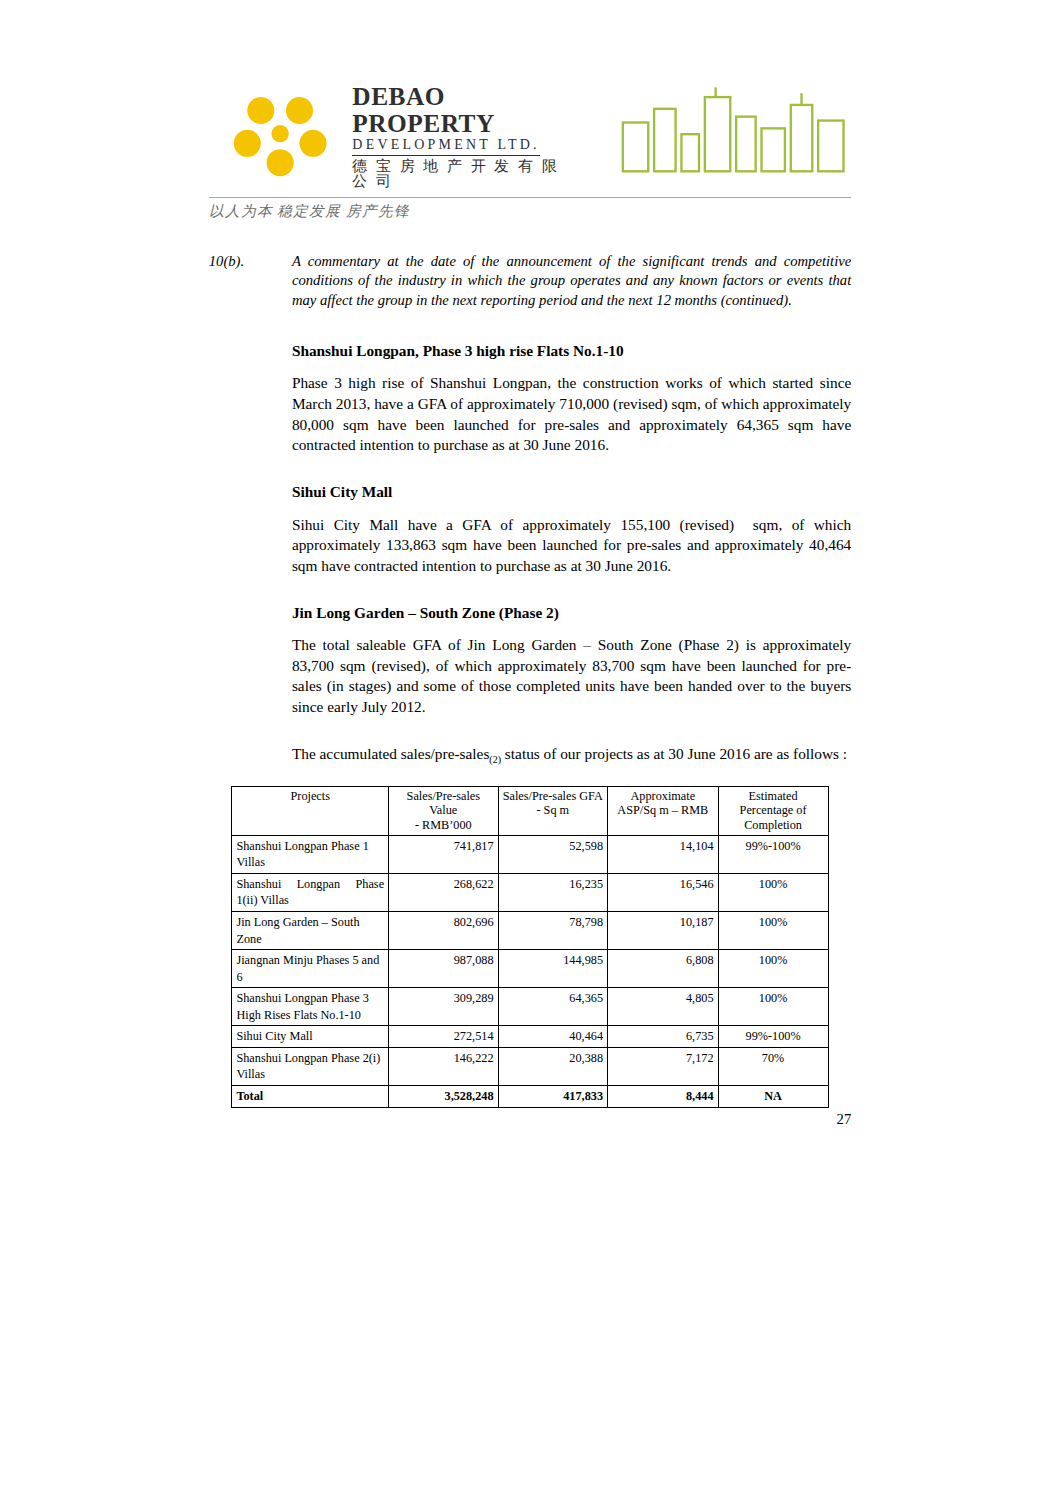DEBAO PROPERTY
DEVELOPMENT LTD.
德 宝 房 地 产 开 发 有 限 公 司
以人为本 稳定发展 房产先锋
10(b).
A commentary at the date of the announcement of the significant trends and competitive conditions of the industry in which the group operates and any known factors or events that may affect the group in the next reporting period and the next 12 months (continued).
Shanshui Longpan, Phase 3 high rise Flats No.1-10
Phase 3 high rise of Shanshui Longpan, the construction works of which started since March 2013, have a GFA of approximately 710,000 (revised) sqm, of which approximately 80,000 sqm have been launched for pre-sales and approximately 64,365 sqm have contracted intention to purchase as at 30 June 2016.
Sihui City Mall
Sihui City Mall have a GFA of approximately 155,100 (revised) sqm, of which approximately 133,863 sqm have been launched for pre-sales and approximately 40,464 sqm have contracted intention to purchase as at 30 June 2016.
Jin Long Garden – South Zone (Phase 2)
The total saleable GFA of Jin Long Garden – South Zone (Phase 2) is approximately 83,700 sqm (revised), of which approximately 83,700 sqm have been launched for pre-sales (in stages) and some of those completed units have been handed over to the buyers since early July 2012.
The accumulated sales/pre-sales(2) status of our projects as at 30 June 2016 are as follows :
| Projects | Sales/Pre-sales Value - RMB’000 | Sales/Pre-sales GFA - Sq m | Approximate ASP/Sq m – RMB | Estimated Percentage of Completion |
| --- | --- | --- | --- | --- |
| Shanshui Longpan Phase 1 Villas | 741,817 | 52,598 | 14,104 | 99%-100% |
| Shanshui Longpan Phase 1(ii) Villas | 268,622 | 16,235 | 16,546 | 100% |
| Jin Long Garden – South Zone | 802,696 | 78,798 | 10,187 | 100% |
| Jiangnan Minju Phases 5 and 6 | 987,088 | 144,985 | 6,808 | 100% |
| Shanshui Longpan Phase 3 High Rises Flats No.1-10 | 309,289 | 64,365 | 4,805 | 100% |
| Sihui City Mall | 272,514 | 40,464 | 6,735 | 99%-100% |
| Shanshui Longpan Phase 2(i) Villas | 146,222 | 20,388 | 7,172 | 70% |
| Total | 3,528,248 | 417,833 | 8,444 | NA |
27